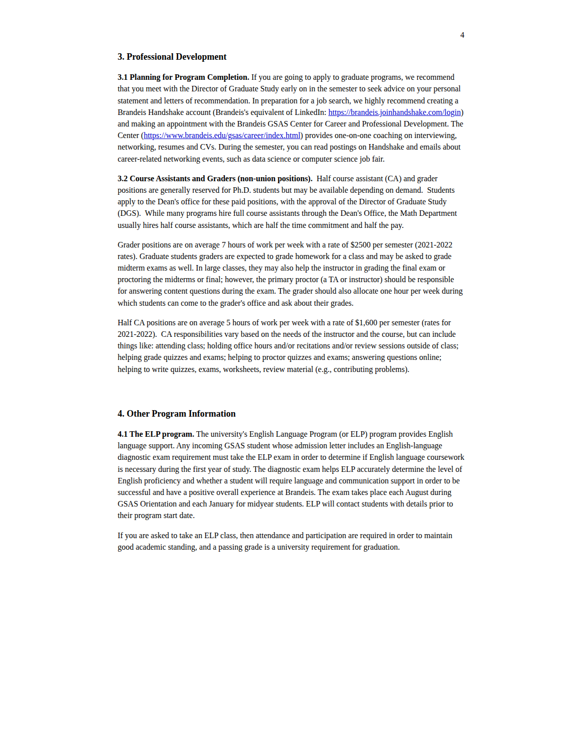4
3. Professional Development
3.1 Planning for Program Completion. If you are going to apply to graduate programs, we recommend that you meet with the Director of Graduate Study early on in the semester to seek advice on your personal statement and letters of recommendation. In preparation for a job search, we highly recommend creating a Brandeis Handshake account (Brandeis's equivalent of LinkedIn: https://brandeis.joinhandshake.com/login) and making an appointment with the Brandeis GSAS Center for Career and Professional Development. The Center (https://www.brandeis.edu/gsas/career/index.html) provides one-on-one coaching on interviewing, networking, resumes and CVs. During the semester, you can read postings on Handshake and emails about career-related networking events, such as data science or computer science job fair.
3.2 Course Assistants and Graders (non-union positions). Half course assistant (CA) and grader positions are generally reserved for Ph.D. students but may be available depending on demand. Students apply to the Dean's office for these paid positions, with the approval of the Director of Graduate Study (DGS). While many programs hire full course assistants through the Dean's Office, the Math Department usually hires half course assistants, which are half the time commitment and half the pay.
Grader positions are on average 7 hours of work per week with a rate of $2500 per semester (2021-2022 rates). Graduate students graders are expected to grade homework for a class and may be asked to grade midterm exams as well. In large classes, they may also help the instructor in grading the final exam or proctoring the midterms or final; however, the primary proctor (a TA or instructor) should be responsible for answering content questions during the exam. The grader should also allocate one hour per week during which students can come to the grader's office and ask about their grades.
Half CA positions are on average 5 hours of work per week with a rate of $1,600 per semester (rates for 2021-2022). CA responsibilities vary based on the needs of the instructor and the course, but can include things like: attending class; holding office hours and/or recitations and/or review sessions outside of class; helping grade quizzes and exams; helping to proctor quizzes and exams; answering questions online; helping to write quizzes, exams, worksheets, review material (e.g., contributing problems).
4. Other Program Information
4.1 The ELP program. The university's English Language Program (or ELP) program provides English language support. Any incoming GSAS student whose admission letter includes an English-language diagnostic exam requirement must take the ELP exam in order to determine if English language coursework is necessary during the first year of study. The diagnostic exam helps ELP accurately determine the level of English proficiency and whether a student will require language and communication support in order to be successful and have a positive overall experience at Brandeis. The exam takes place each August during GSAS Orientation and each January for midyear students. ELP will contact students with details prior to their program start date.
If you are asked to take an ELP class, then attendance and participation are required in order to maintain good academic standing, and a passing grade is a university requirement for graduation.